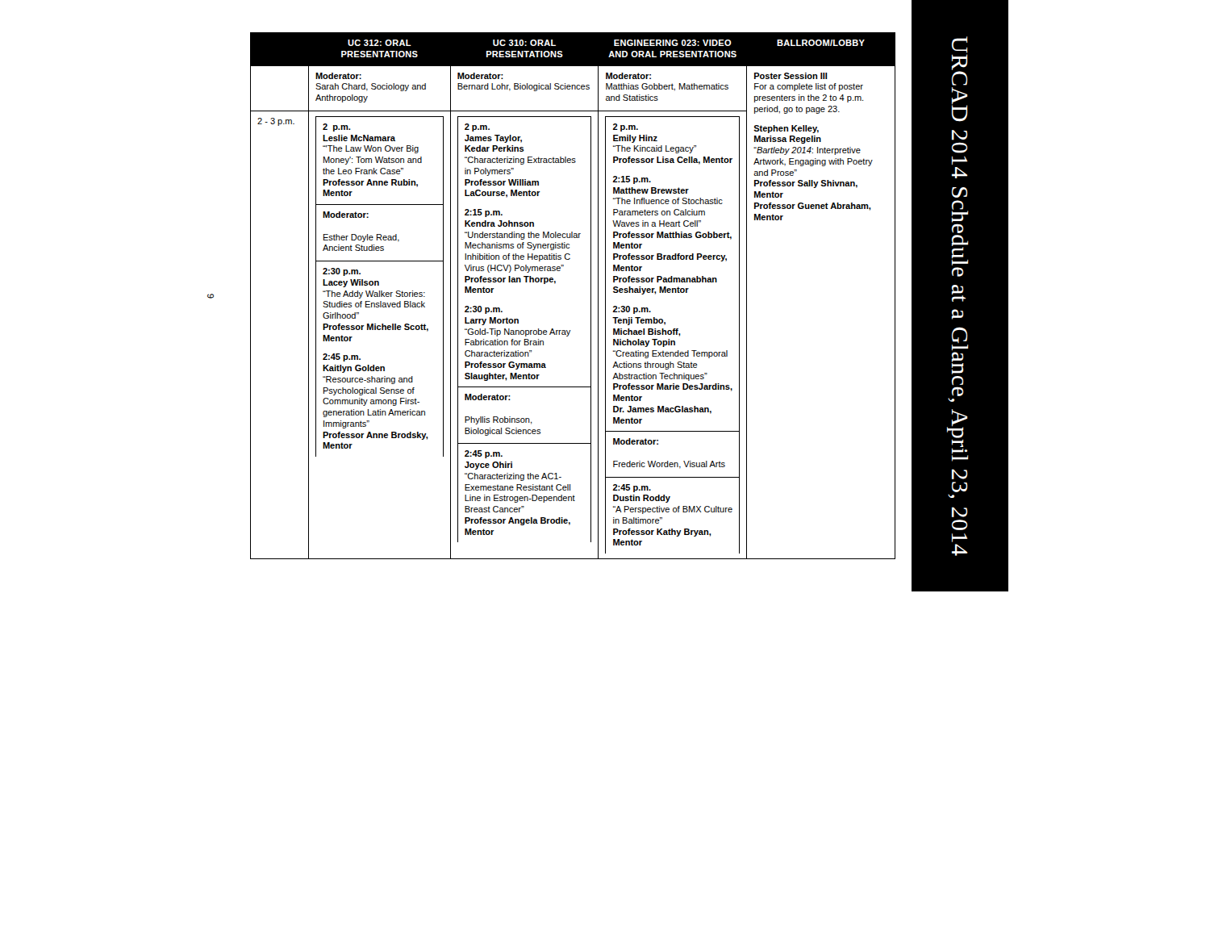6
| | UC 312: Oral Presentations | UC 310: Oral Presentations | Engineering 023: Video and Oral Presentations | Ballroom/Lobby |
| --- | --- | --- | --- | --- |
| | Moderator: Sarah Chard, Sociology and Anthropology | Moderator: Bernard Lohr, Biological Sciences | Moderator: Matthias Gobbert, Mathematics and Statistics | Poster Session III For a complete list of poster presenters in the 2 to 4 p.m. period, go to page 23. Stephen Kelley, Marissa Regelin “ Bartleby 2014 : Interpretive Artwork, Engaging with Poetry and Prose” Professor Sally Shivnan, Mentor Professor Guenet Abraham, Mentor |
| 2 - 3 p.m. | / 2 p.m. Leslie McNamara “'The Law Won Over Big Money': Tom Watson and the Leo Frank Case” Professor Anne Rubin, Mentor / / Moderator: Esther Doyle Read, Ancient Studies / / 2:30 p.m. Lacey Wilson “The Addy Walker Stories: Studies of Enslaved Black Girlhood” Professor Michelle Scott, Mentor 2:45 p.m. Kaitlyn Golden “Resource-sharing and Psychological Sense of Community among First-generation Latin American Immigrants” Professor Anne Brodsky, Mentor / | / 2 p.m. James Taylor, Kedar Perkins “Characterizing Extractables in Polymers” Professor William LaCourse, Mentor 2:15 p.m. Kendra Johnson “Understanding the Molecular Mechanisms of Synergistic Inhibition of the Hepatitis C Virus (HCV) Polymerase” Professor Ian Thorpe, Mentor 2:30 p.m. Larry Morton “Gold-Tip Nanoprobe Array Fabrication for Brain Characterization” Professor Gymama Slaughter, Mentor / / Moderator: Phyllis Robinson, Biological Sciences / / 2:45 p.m. Joyce Ohiri “Characterizing the AC1-Exemestane Resistant Cell Line in Estrogen-Dependent Breast Cancer” Professor Angela Brodie, Mentor / | / 2 p.m. Emily Hinz “The Kincaid Legacy” Professor Lisa Cella, Mentor 2:15 p.m. Matthew Brewster “The Influence of Stochastic Parameters on Calcium Waves in a Heart Cell” Professor Matthias Gobbert, Mentor Professor Bradford Peercy, Mentor Professor Padmanabhan Seshaiyer, Mentor 2:30 p.m. Tenji Tembo, Michael Bishoff, Nicholay Topin “Creating Extended Temporal Actions through State Abstraction Techniques” Professor Marie DesJardins, Mentor Dr. James MacGlashan, Mentor / / Moderator: Frederic Worden, Visual Arts / / 2:45 p.m. Dustin Roddy “A Perspective of BMX Culture in Baltimore” Professor Kathy Bryan, Mentor / |
URCAD 2014 Schedule at a Glance, April 23, 2014